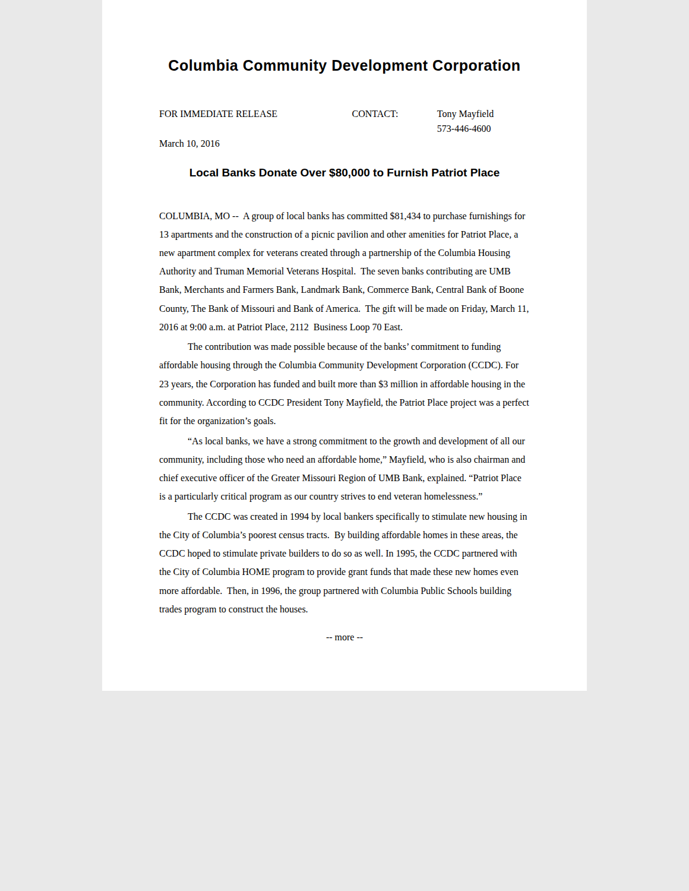Columbia Community Development Corporation
| FOR IMMEDIATE RELEASE | CONTACT: | Tony Mayfield |
| | | 573-446-4600 |
| March 10, 2016 | | |
Local Banks Donate Over $80,000 to Furnish Patriot Place
COLUMBIA, MO -- A group of local banks has committed $81,434 to purchase furnishings for 13 apartments and the construction of a picnic pavilion and other amenities for Patriot Place, a new apartment complex for veterans created through a partnership of the Columbia Housing Authority and Truman Memorial Veterans Hospital. The seven banks contributing are UMB Bank, Merchants and Farmers Bank, Landmark Bank, Commerce Bank, Central Bank of Boone County, The Bank of Missouri and Bank of America. The gift will be made on Friday, March 11, 2016 at 9:00 a.m. at Patriot Place, 2112 Business Loop 70 East.
The contribution was made possible because of the banks’ commitment to funding affordable housing through the Columbia Community Development Corporation (CCDC). For 23 years, the Corporation has funded and built more than $3 million in affordable housing in the community. According to CCDC President Tony Mayfield, the Patriot Place project was a perfect fit for the organization’s goals.
“As local banks, we have a strong commitment to the growth and development of all our community, including those who need an affordable home,” Mayfield, who is also chairman and chief executive officer of the Greater Missouri Region of UMB Bank, explained. “Patriot Place is a particularly critical program as our country strives to end veteran homelessness.”
The CCDC was created in 1994 by local bankers specifically to stimulate new housing in the City of Columbia’s poorest census tracts. By building affordable homes in these areas, the CCDC hoped to stimulate private builders to do so as well. In 1995, the CCDC partnered with the City of Columbia HOME program to provide grant funds that made these new homes even more affordable. Then, in 1996, the group partnered with Columbia Public Schools building trades program to construct the houses.
-- more --